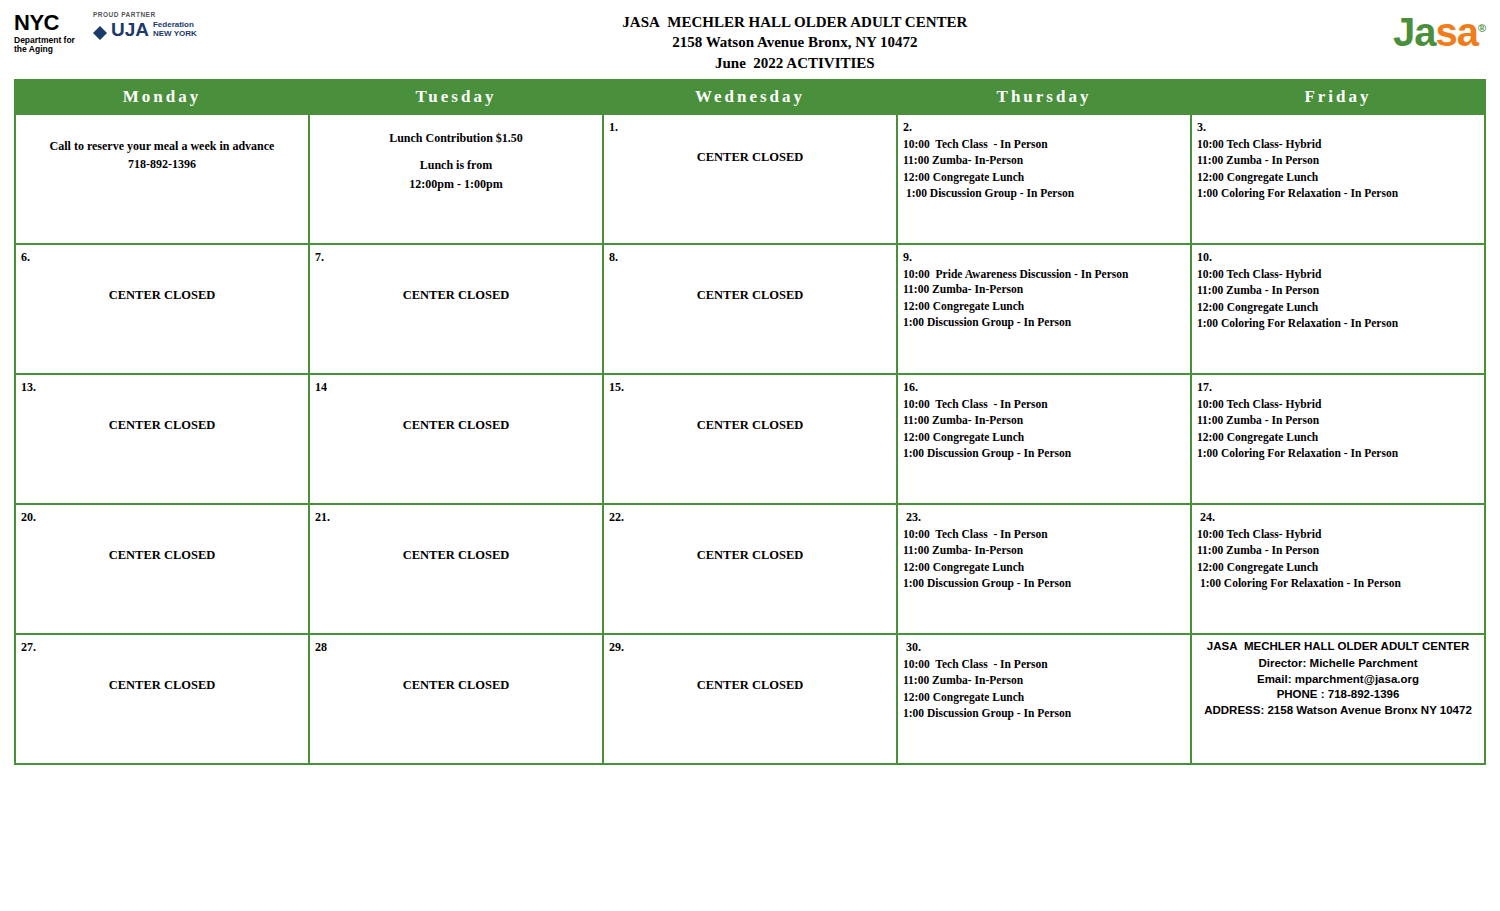NYC
Department for the Aging
PROUD PARTNER
UJA Federation
NEW YORK
JASA MECHLER HALL OLDER ADULT CENTER
2158 Watson Avenue Bronx, NY 10472
June 2022 ACTIVITIES
Jasa®
| Monday | Tuesday | Wednesday | Thursday | Friday |
| --- | --- | --- | --- | --- |
| Call to reserve your meal a week in advance 718-892-1396 | Lunch Contribution $1.50 Lunch is from 12:00pm - 1:00pm | 1. CENTER CLOSED | 2. 10:00 Tech Class - In Person 11:00 Zumba- In-Person 12:00 Congregate Lunch 1:00 Discussion Group - In Person | 3. 10:00 Tech Class- Hybrid 11:00 Zumba - In Person 12:00 Congregate Lunch 1:00 Coloring For Relaxation - In Person |
| 6. CENTER CLOSED | 7. CENTER CLOSED | 8. CENTER CLOSED | 9. 10:00 Pride Awareness Discussion - In Person 11:00 Zumba- In-Person 12:00 Congregate Lunch 1:00 Discussion Group - In Person | 10. 10:00 Tech Class- Hybrid 11:00 Zumba - In Person 12:00 Congregate Lunch 1:00 Coloring For Relaxation - In Person |
| 13. CENTER CLOSED | 14 CENTER CLOSED | 15. CENTER CLOSED | 16. 10:00 Tech Class - In Person 11:00 Zumba- In-Person 12:00 Congregate Lunch 1:00 Discussion Group - In Person | 17. 10:00 Tech Class- Hybrid 11:00 Zumba - In Person 12:00 Congregate Lunch 1:00 Coloring For Relaxation - In Person |
| 20. CENTER CLOSED | 21. CENTER CLOSED | 22. CENTER CLOSED | 23. 10:00 Tech Class - In Person 11:00 Zumba- In-Person 12:00 Congregate Lunch 1:00 Discussion Group - In Person | 24. 10:00 Tech Class- Hybrid 11:00 Zumba - In Person 12:00 Congregate Lunch 1:00 Coloring For Relaxation - In Person |
| 27. CENTER CLOSED | 28 CENTER CLOSED | 29. CENTER CLOSED | 30. 10:00 Tech Class - In Person 11:00 Zumba- In-Person 12:00 Congregate Lunch 1:00 Discussion Group - In Person | JASA MECHLER HALL OLDER ADULT CENTER Director: Michelle Parchment Email : mparchment@jasa.org PHONE : 718-892-1396 ADDRESS: 2158 Watson Avenue Bronx NY 10472 |